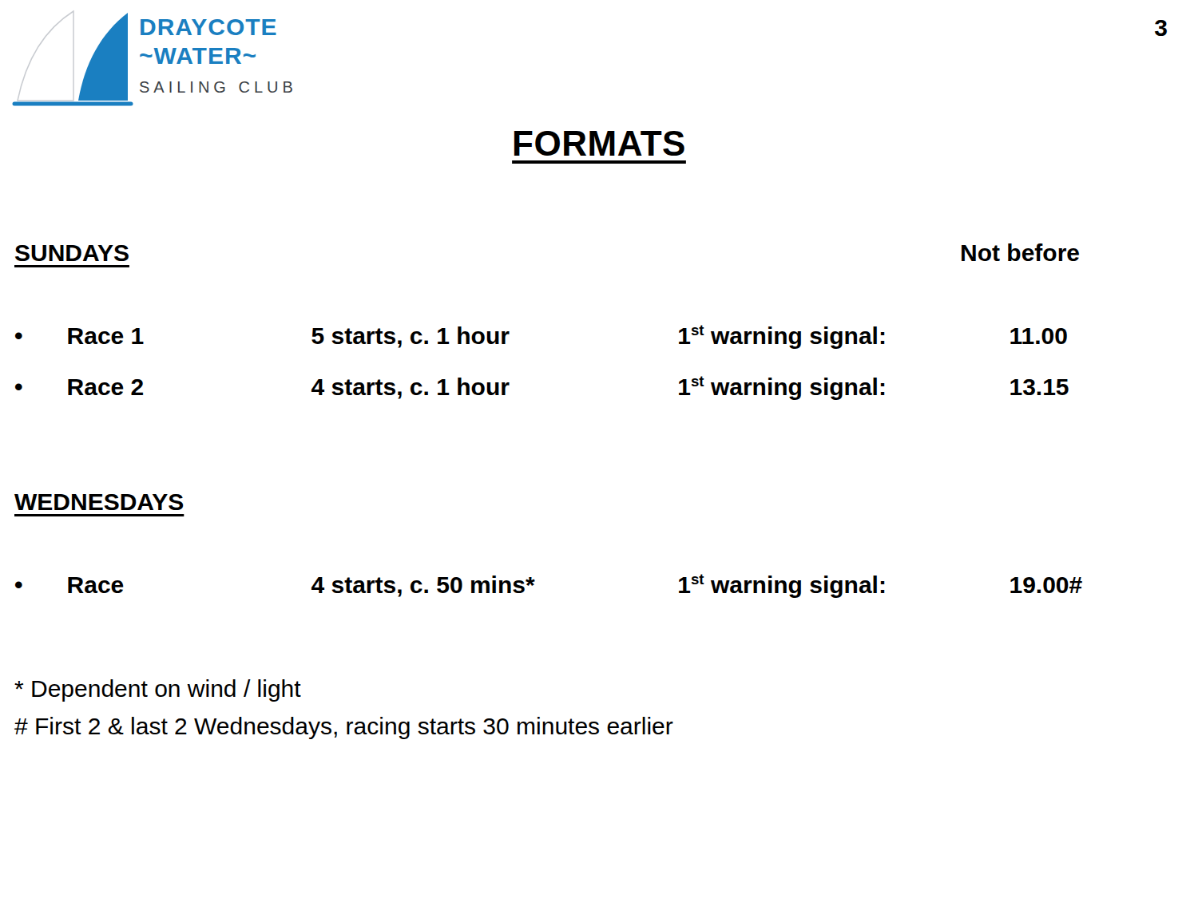3
DRAYCOTE ~WATER~ SAILING CLUB
FORMATS
SUNDAYS
Not before
| • | Race 1 | 5 starts, c. 1 hour | 1 st warning signal: | 11.00 |
| • | Race 2 | 4 starts, c. 1 hour | 1 st warning signal: | 13.15 |
WEDNESDAYS
| • | Race | 4 starts, c. 50 mins* | 1 st warning signal: | 19.00# |
* Dependent on wind / light
# First 2 & last 2 Wednesdays, racing starts 30 minutes earlier